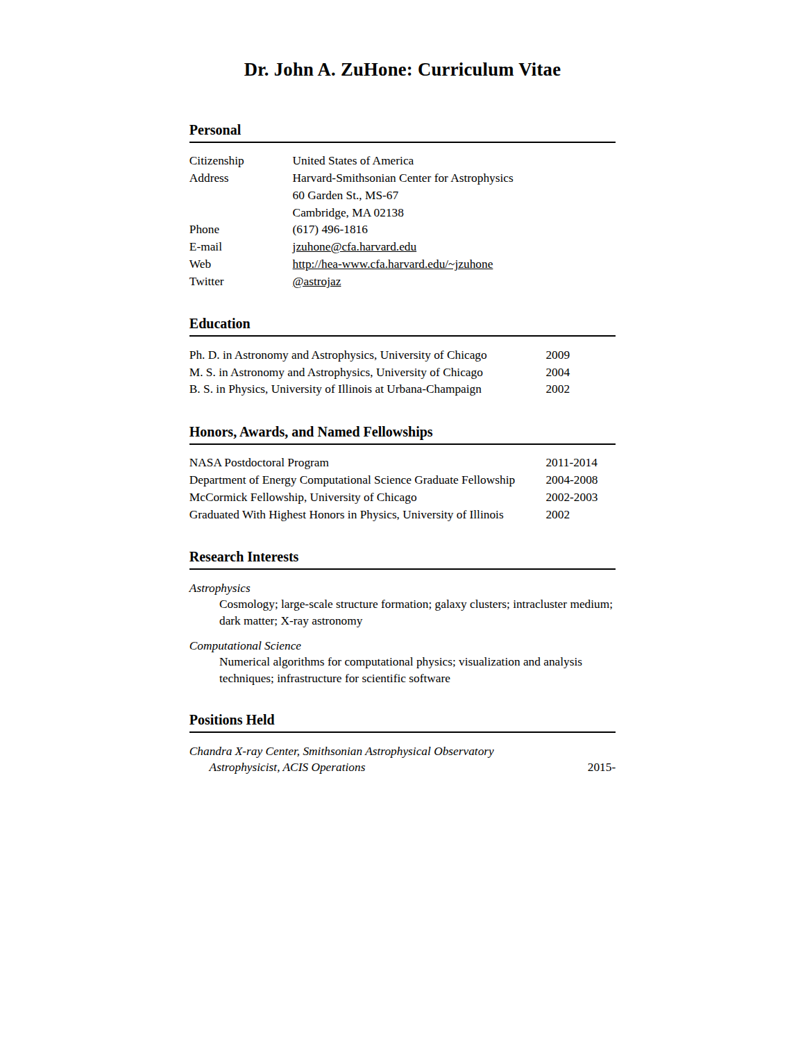Dr. John A. ZuHone: Curriculum Vitae
Personal
| Citizenship | United States of America |
| Address | Harvard-Smithsonian Center for Astrophysics |
| | 60 Garden St., MS-67 |
| | Cambridge, MA 02138 |
| Phone | (617) 496-1816 |
| E-mail | jzuhone@cfa.harvard.edu |
| Web | http://hea-www.cfa.harvard.edu/~jzuhone |
| Twitter | @astrojaz |
Education
| Ph. D. in Astronomy and Astrophysics, University of Chicago | 2009 |
| M. S. in Astronomy and Astrophysics, University of Chicago | 2004 |
| B. S. in Physics, University of Illinois at Urbana-Champaign | 2002 |
Honors, Awards, and Named Fellowships
| NASA Postdoctoral Program | 2011-2014 |
| Department of Energy Computational Science Graduate Fellowship | 2004-2008 |
| McCormick Fellowship, University of Chicago | 2002-2003 |
| Graduated With Highest Honors in Physics, University of Illinois | 2002 |
Research Interests
Astrophysics
Cosmology; large-scale structure formation; galaxy clusters; intracluster medium; dark matter; X-ray astronomy
Computational Science
Numerical algorithms for computational physics; visualization and analysis techniques; infrastructure for scientific software
Positions Held
Chandra X-ray Center, Smithsonian Astrophysical Observatory
Astrophysicist, ACIS Operations 2015-